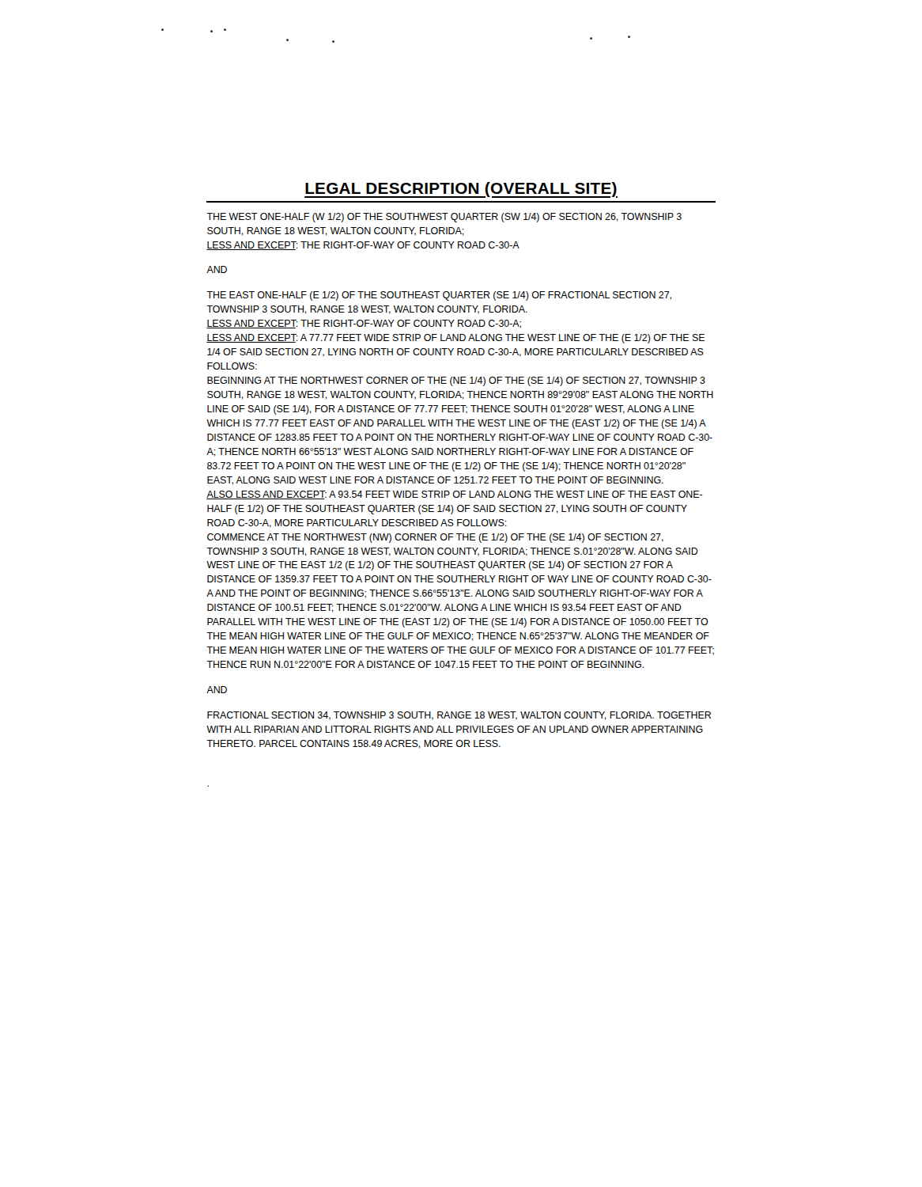LEGAL DESCRIPTION (OVERALL SITE)
THE WEST ONE-HALF (W 1/2) OF THE SOUTHWEST QUARTER (SW 1/4) OF SECTION 26, TOWNSHIP 3 SOUTH, RANGE 18 WEST, WALTON COUNTY, FLORIDA;
LESS AND EXCEPT: THE RIGHT-OF-WAY OF COUNTY ROAD C-30-A
AND
THE EAST ONE-HALF (E 1/2) OF THE SOUTHEAST QUARTER (SE 1/4) OF FRACTIONAL SECTION 27, TOWNSHIP 3 SOUTH, RANGE 18 WEST, WALTON COUNTY, FLORIDA.
LESS AND EXCEPT: THE RIGHT-OF-WAY OF COUNTY ROAD C-30-A;
LESS AND EXCEPT: A 77.77 FEET WIDE STRIP OF LAND ALONG THE WEST LINE OF THE (E 1/2) OF THE SE 1/4 OF SAID SECTION 27, LYING NORTH OF COUNTY ROAD C-30-A, MORE PARTICULARLY DESCRIBED AS FOLLOWS:
BEGINNING AT THE NORTHWEST CORNER OF THE (NE 1/4) OF THE (SE 1/4) OF SECTION 27, TOWNSHIP 3 SOUTH, RANGE 18 WEST, WALTON COUNTY, FLORIDA; THENCE NORTH 89°29'08" EAST ALONG THE NORTH LINE OF SAID (SE 1/4), FOR A DISTANCE OF 77.77 FEET; THENCE SOUTH 01°20'28" WEST, ALONG A LINE WHICH IS 77.77 FEET EAST OF AND PARALLEL WITH THE WEST LINE OF THE (EAST 1/2) OF THE (SE 1/4) A DISTANCE OF 1283.85 FEET TO A POINT ON THE NORTHERLY RIGHT-OF-WAY LINE OF COUNTY ROAD C-30-A; THENCE NORTH 66°55'13" WEST ALONG SAID NORTHERLY RIGHT-OF-WAY LINE FOR A DISTANCE OF 83.72 FEET TO A POINT ON THE WEST LINE OF THE (E 1/2) OF THE (SE 1/4); THENCE NORTH 01°20'28" EAST, ALONG SAID WEST LINE FOR A DISTANCE OF 1251.72 FEET TO THE POINT OF BEGINNING.
ALSO LESS AND EXCEPT: A 93.54 FEET WIDE STRIP OF LAND ALONG THE WEST LINE OF THE EAST ONE-HALF (E 1/2) OF THE SOUTHEAST QUARTER (SE 1/4) OF SAID SECTION 27, LYING SOUTH OF COUNTY ROAD C-30-A, MORE PARTICULARLY DESCRIBED AS FOLLOWS:
COMMENCE AT THE NORTHWEST (NW) CORNER OF THE (E 1/2) OF THE (SE 1/4) OF SECTION 27, TOWNSHIP 3 SOUTH, RANGE 18 WEST, WALTON COUNTY, FLORIDA; THENCE S.01°20'28"W. ALONG SAID WEST LINE OF THE EAST 1/2 (E 1/2) OF THE SOUTHEAST QUARTER (SE 1/4) OF SECTION 27 FOR A DISTANCE OF 1359.37 FEET TO A POINT ON THE SOUTHERLY RIGHT OF WAY LINE OF COUNTY ROAD C-30-A AND THE POINT OF BEGINNING; THENCE S.66°55'13"E. ALONG SAID SOUTHERLY RIGHT-OF-WAY FOR A DISTANCE OF 100.51 FEET; THENCE S.01°22'00"W. ALONG A LINE WHICH IS 93.54 FEET EAST OF AND PARALLEL WITH THE WEST LINE OF THE (EAST 1/2) OF THE (SE 1/4) FOR A DISTANCE OF 1050.00 FEET TO THE MEAN HIGH WATER LINE OF THE GULF OF MEXICO; THENCE N.65°25'37"W. ALONG THE MEANDER OF THE MEAN HIGH WATER LINE OF THE WATERS OF THE GULF OF MEXICO FOR A DISTANCE OF 101.77 FEET; THENCE RUN N.01°22'00"E FOR A DISTANCE OF 1047.15 FEET TO THE POINT OF BEGINNING.
AND
FRACTIONAL SECTION 34, TOWNSHIP 3 SOUTH, RANGE 18 WEST, WALTON COUNTY, FLORIDA. TOGETHER WITH ALL RIPARIAN AND LITTORAL RIGHTS AND ALL PRIVILEGES OF AN UPLAND OWNER APPERTAINING THERETO. PARCEL CONTAINS 158.49 ACRES, MORE OR LESS.
.